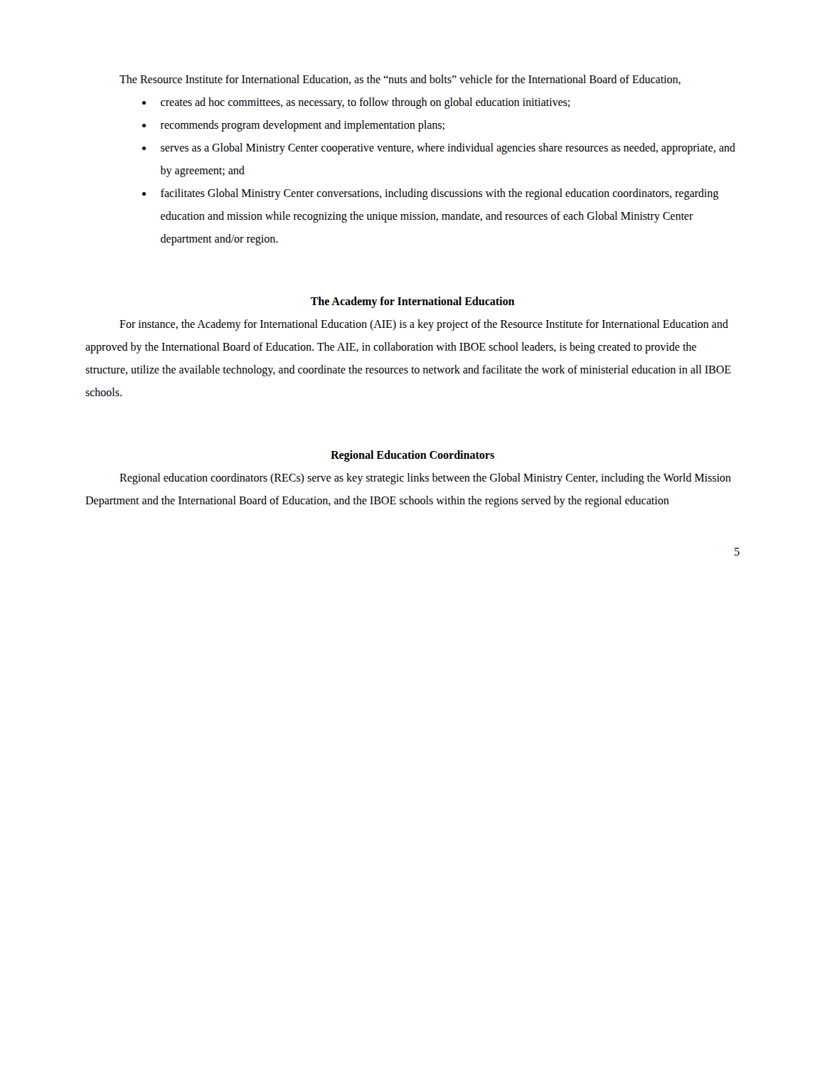The Resource Institute for International Education, as the “nuts and bolts” vehicle for the International Board of Education,
creates ad hoc committees, as necessary, to follow through on global education initiatives;
recommends program development and implementation plans;
serves as a Global Ministry Center cooperative venture, where individual agencies share resources as needed, appropriate, and by agreement; and
facilitates Global Ministry Center conversations, including discussions with the regional education coordinators, regarding education and mission while recognizing the unique mission, mandate, and resources of each Global Ministry Center department and/or region.
The Academy for International Education
For instance, the Academy for International Education (AIE) is a key project of the Resource Institute for International Education and approved by the International Board of Education. The AIE, in collaboration with IBOE school leaders, is being created to provide the structure, utilize the available technology, and coordinate the resources to network and facilitate the work of ministerial education in all IBOE schools.
Regional Education Coordinators
Regional education coordinators (RECs) serve as key strategic links between the Global Ministry Center, including the World Mission Department and the International Board of Education, and the IBOE schools within the regions served by the regional education
5